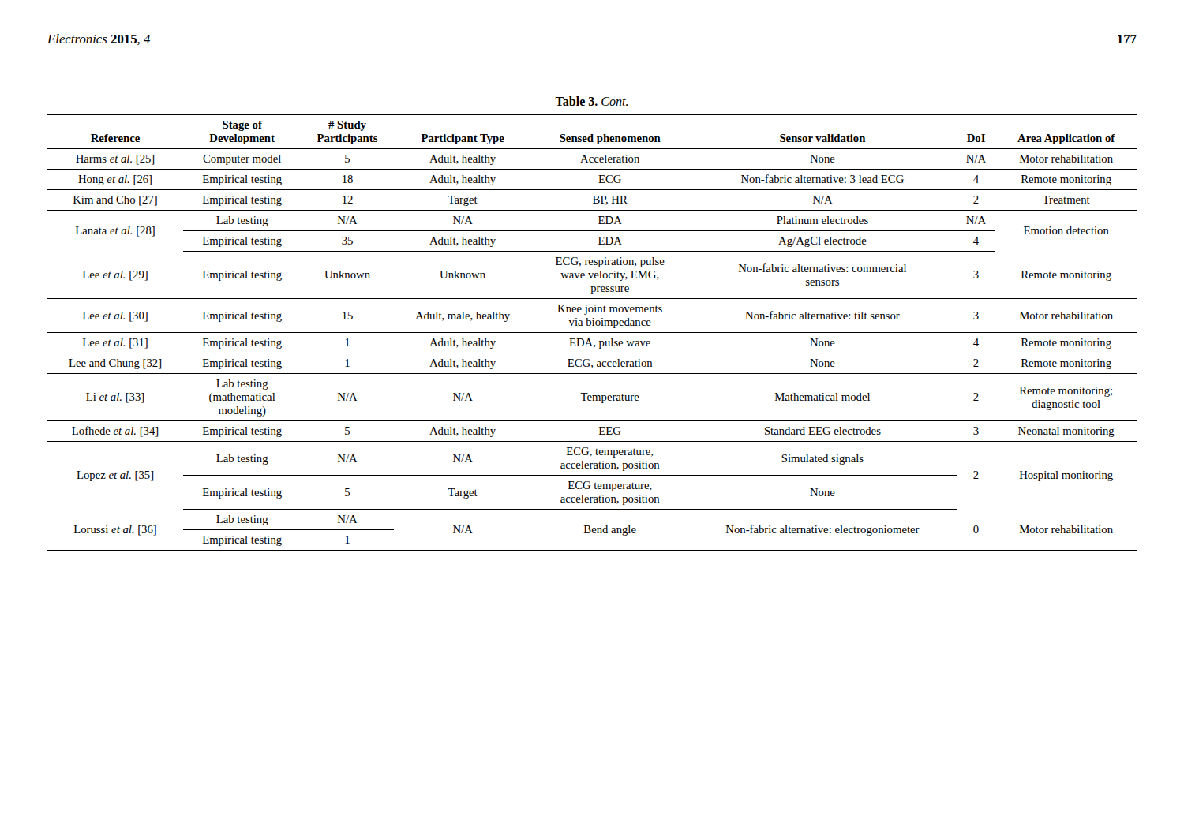Electronics 2015, 4
177
Table 3. Cont.
| Reference | Stage of Development | # Study Participants | Participant Type | Sensed phenomenon | Sensor validation | DoI | Area Application of |
| --- | --- | --- | --- | --- | --- | --- | --- |
| Harms et al. [25] | Computer model | 5 | Adult, healthy | Acceleration | None | N/A | Motor rehabilitation |
| Hong et al. [26] | Empirical testing | 18 | Adult, healthy | ECG | Non-fabric alternative: 3 lead ECG | 4 | Remote monitoring |
| Kim and Cho [27] | Empirical testing | 12 | Target | BP, HR | N/A | 2 | Treatment |
| Lanata et al. [28] | Lab testing | N/A | N/A | EDA | Platinum electrodes | N/A | Emotion detection |
| Empirical testing | 35 | Adult, healthy | EDA | Ag/AgCl electrode | 4 |
| Lee et al. [29] | Empirical testing | Unknown | Unknown | ECG, respiration, pulse wave velocity, EMG, pressure | Non-fabric alternatives: commercial sensors | 3 | Remote monitoring |
| Lee et al. [30] | Empirical testing | 15 | Adult, male, healthy | Knee joint movements via bioimpedance | Non-fabric alternative: tilt sensor | 3 | Motor rehabilitation |
| Lee et al. [31] | Empirical testing | 1 | Adult, healthy | EDA, pulse wave | None | 4 | Remote monitoring |
| Lee and Chung [32] | Empirical testing | 1 | Adult, healthy | ECG, acceleration | None | 2 | Remote monitoring |
| Li et al. [33] | Lab testing (mathematical modeling) | N/A | N/A | Temperature | Mathematical model | 2 | Remote monitoring; diagnostic tool |
| Lofhede et al. [34] | Empirical testing | 5 | Adult, healthy | EEG | Standard EEG electrodes | 3 | Neonatal monitoring |
| Lopez et al. [35] | Lab testing | N/A | N/A | ECG, temperature, acceleration, position | Simulated signals | 2 | Hospital monitoring |
| Empirical testing | 5 | Target | ECG temperature, acceleration, position | None |
| Lorussi et al. [36] | Lab testing | N/A | N/A | Bend angle | Non-fabric alternative: electrogoniometer | 0 | Motor rehabilitation |
| Empirical testing | 1 |